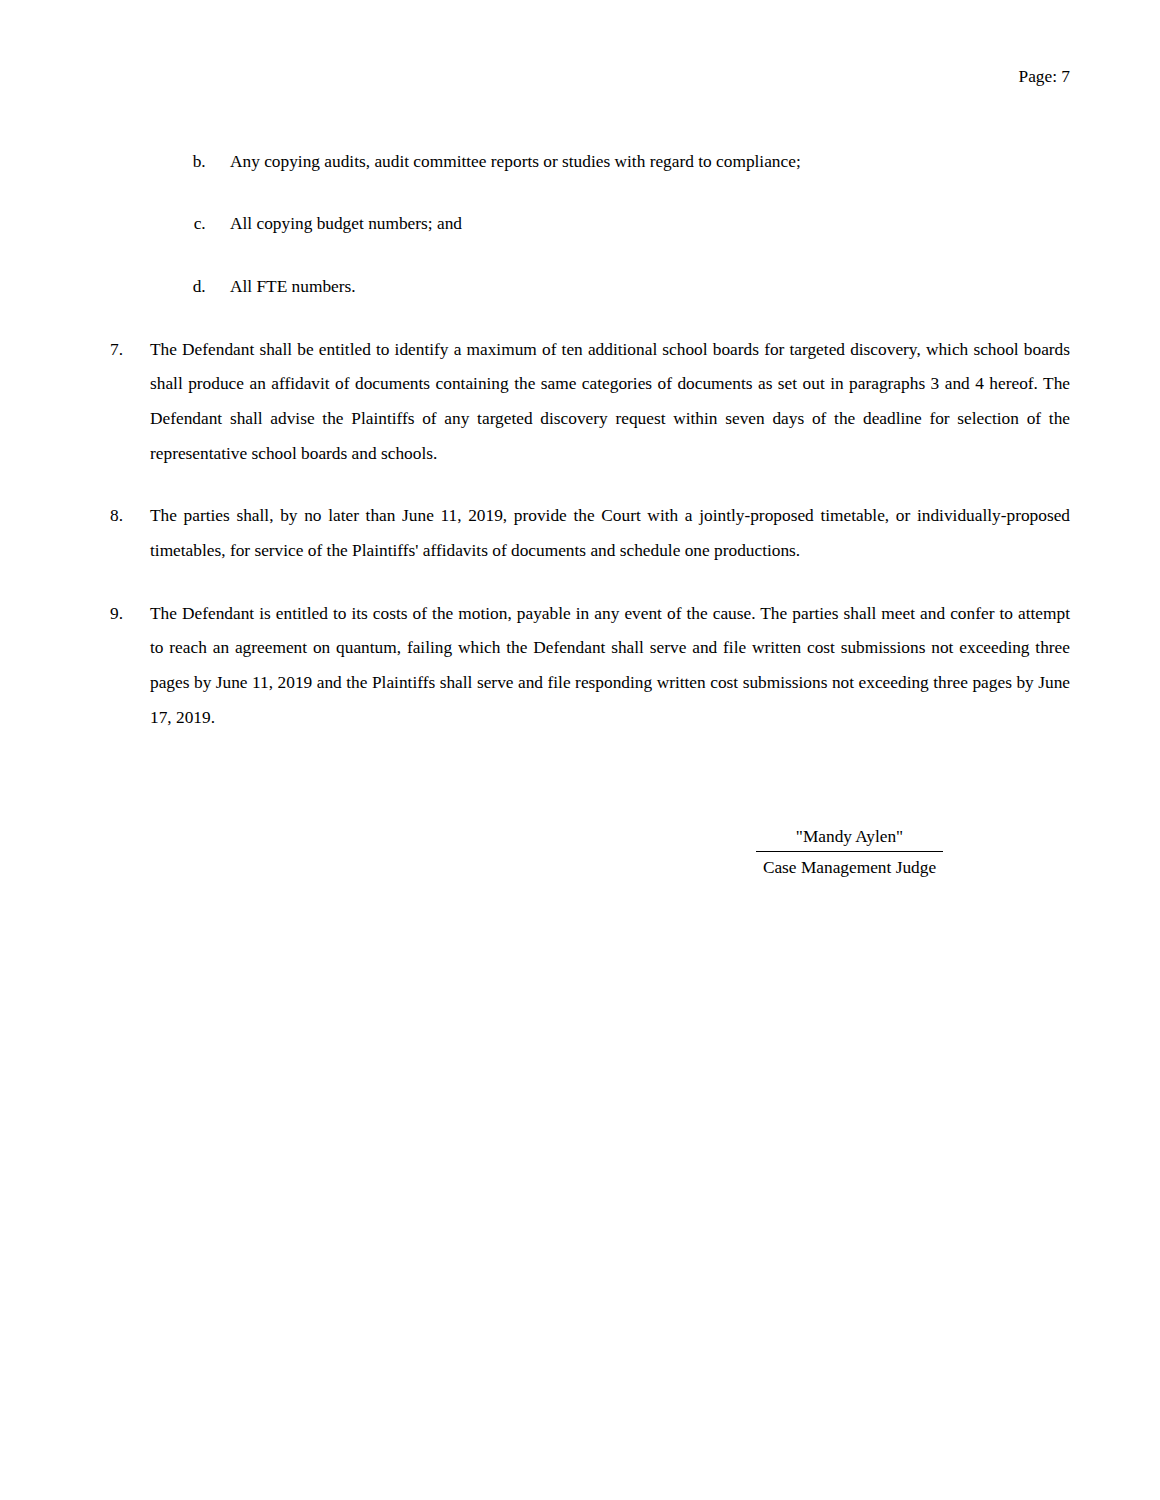Page: 7
Any copying audits, audit committee reports or studies with regard to compliance;
All copying budget numbers; and
All FTE numbers.
The Defendant shall be entitled to identify a maximum of ten additional school boards for targeted discovery, which school boards shall produce an affidavit of documents containing the same categories of documents as set out in paragraphs 3 and 4 hereof. The Defendant shall advise the Plaintiffs of any targeted discovery request within seven days of the deadline for selection of the representative school boards and schools.
The parties shall, by no later than June 11, 2019, provide the Court with a jointly-proposed timetable, or individually-proposed timetables, for service of the Plaintiffs' affidavits of documents and schedule one productions.
The Defendant is entitled to its costs of the motion, payable in any event of the cause. The parties shall meet and confer to attempt to reach an agreement on quantum, failing which the Defendant shall serve and file written cost submissions not exceeding three pages by June 11, 2019 and the Plaintiffs shall serve and file responding written cost submissions not exceeding three pages by June 17, 2019.
"Mandy Aylen"
Case Management Judge